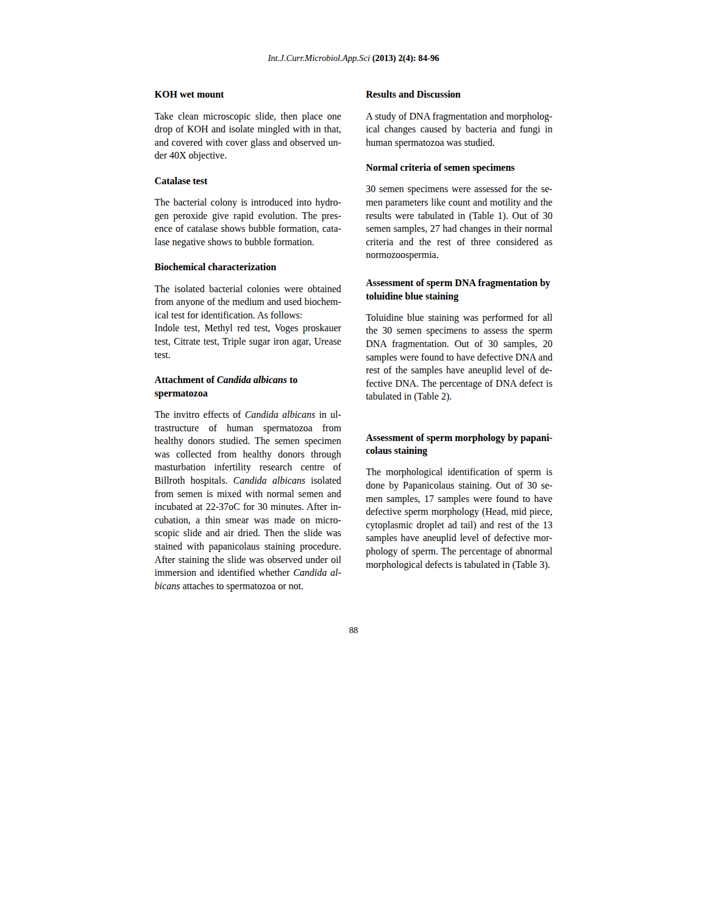Int.J.Curr.Microbiol.App.Sci (2013) 2(4): 84-96
KOH wet mount
Take clean microscopic slide, then place one drop of KOH and isolate mingled with in that, and covered with cover glass and observed under 40X objective.
Catalase test
The bacterial colony is introduced into hydrogen peroxide give rapid evolution. The presence of catalase shows bubble formation, catalase negative shows to bubble formation.
Biochemical characterization
The isolated bacterial colonies were obtained from anyone of the medium and used biochemical test for identification. As follows:
Indole test, Methyl red test, Voges proskauer test, Citrate test, Triple sugar iron agar, Urease test.
Attachment of Candida albicans to spermatozoa
The invitro effects of Candida albicans in ultrastructure of human spermatozoa from healthy donors studied. The semen specimen was collected from healthy donors through masturbation infertility research centre of Billroth hospitals. Candida albicans isolated from semen is mixed with normal semen and incubated at 22-37oC for 30 minutes. After incubation, a thin smear was made on microscopic slide and air dried. Then the slide was stained with papanicolaus staining procedure. After staining the slide was observed under oil immersion and identified whether Candida albicans attaches to spermatozoa or not.
Results and Discussion
A study of DNA fragmentation and morphological changes caused by bacteria and fungi in human spermatozoa was studied.
Normal criteria of semen specimens
30 semen specimens were assessed for the semen parameters like count and motility and the results were tabulated in (Table 1). Out of 30 semen samples, 27 had changes in their normal criteria and the rest of three considered as normozoospermia.
Assessment of sperm DNA fragmentation by toluidine blue staining
Toluidine blue staining was performed for all the 30 semen specimens to assess the sperm DNA fragmentation. Out of 30 samples, 20 samples were found to have defective DNA and rest of the samples have aneuplid level of defective DNA. The percentage of DNA defect is tabulated in (Table 2).
Assessment of sperm morphology by papanicolaus staining
The morphological identification of sperm is done by Papanicolaus staining. Out of 30 semen samples, 17 samples were found to have defective sperm morphology (Head, mid piece, cytoplasmic droplet ad tail) and rest of the 13 samples have aneuplid level of defective morphology of sperm. The percentage of abnormal morphological defects is tabulated in (Table 3).
88